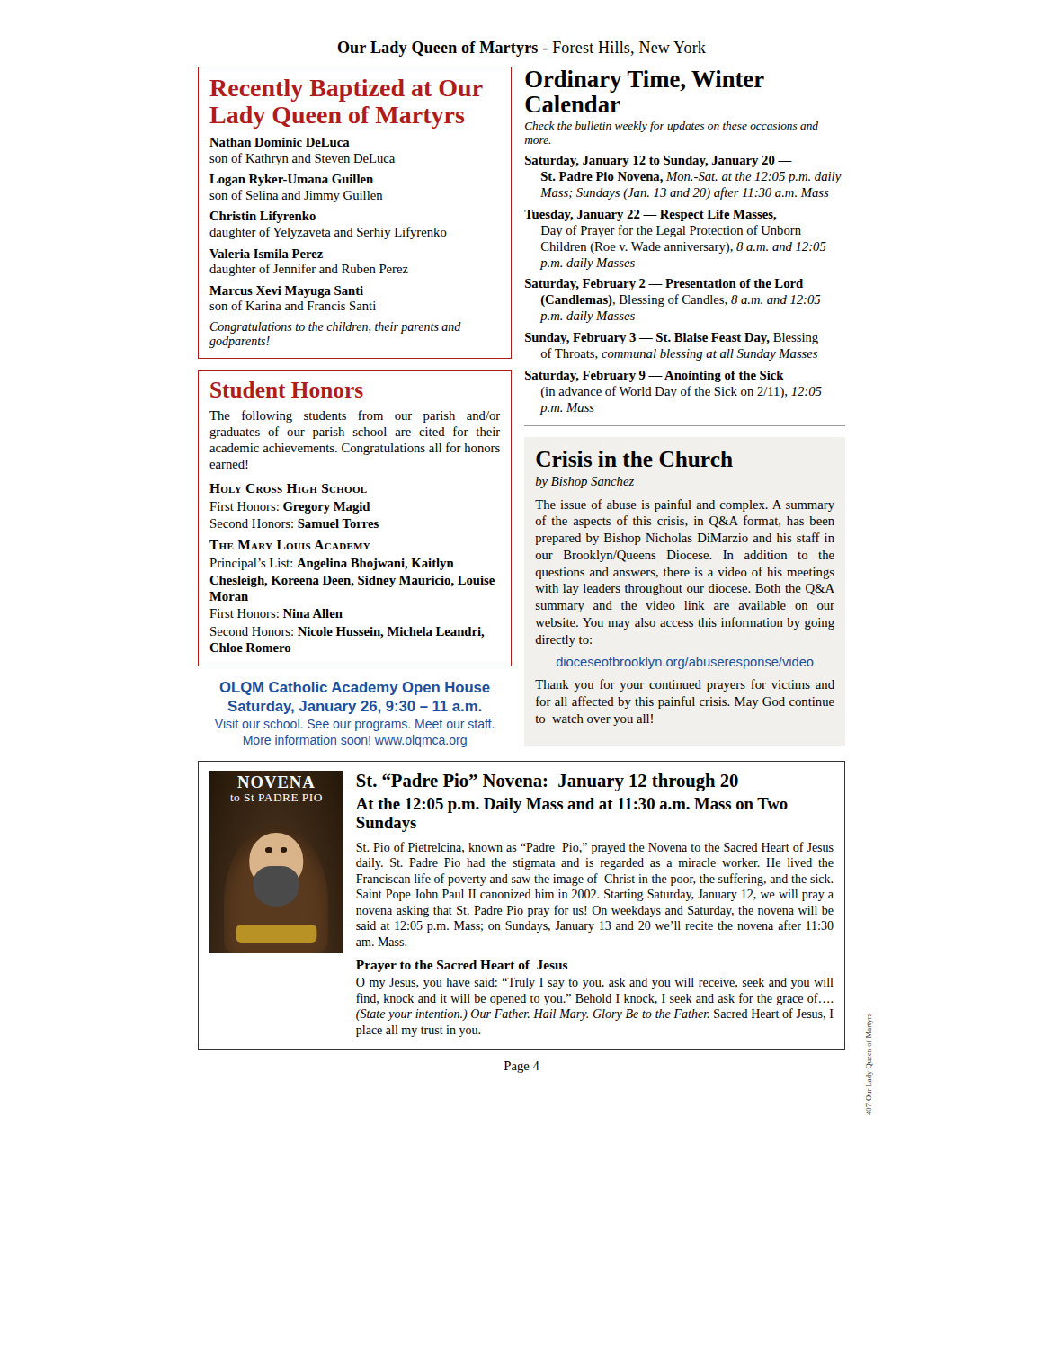Our Lady Queen of Martyrs - Forest Hills, New York
Recently Baptized at Our Lady Queen of Martyrs
Nathan Dominic DeLuca
son of Kathryn and Steven DeLuca
Logan Ryker-Umana Guillen
son of Selina and Jimmy Guillen
Christin Lifyrenko
daughter of Yelyzaveta and Serhiy Lifyrenko
Valeria Ismila Perez
daughter of Jennifer and Ruben Perez
Marcus Xevi Mayuga Santi
son of Karina and Francis Santi
Congratulations to the children, their parents and godparents!
Student Honors
The following students from our parish and/or graduates of our parish school are cited for their academic achievements. Congratulations all for honors earned!
Holy Cross High School
First Honors: Gregory Magid
Second Honors: Samuel Torres
The Mary Louis Academy
Principal’s List: Angelina Bhojwani, Kaitlyn Chesleigh, Koreena Deen, Sidney Mauricio, Louise Moran
First Honors: Nina Allen
Second Honors: Nicole Hussein, Michela Leandri, Chloe Romero
OLQM Catholic Academy Open House Saturday, January 26, 9:30 – 11 a.m. Visit our school. See our programs. Meet our staff. More information soon! www.olqmca.org
Ordinary Time, Winter Calendar
Check the bulletin weekly for updates on these occasions and more.
Saturday, January 12 to Sunday, January 20 — St. Padre Pio Novena, Mon.-Sat. at the 12:05 p.m. daily Mass; Sundays (Jan. 13 and 20) after 11:30 a.m. Mass
Tuesday, January 22 — Respect Life Masses, Day of Prayer for the Legal Protection of Unborn Children (Roe v. Wade anniversary), 8 a.m. and 12:05 p.m. daily Masses
Saturday, February 2 — Presentation of the Lord (Candlemas), Blessing of Candles, 8 a.m. and 12:05 p.m. daily Masses
Sunday, February 3 — St. Blaise Feast Day, Blessing of Throats, communal blessing at all Sunday Masses
Saturday, February 9 — Anointing of the Sick (in advance of World Day of the Sick on 2/11), 12:05 p.m. Mass
Crisis in the Church
by Bishop Sanchez
The issue of abuse is painful and complex. A summary of the aspects of this crisis, in Q&A format, has been prepared by Bishop Nicholas DiMarzio and his staff in our Brooklyn/Queens Diocese. In addition to the questions and answers, there is a video of his meetings with lay leaders throughout our diocese. Both the Q&A summary and the video link are available on our website. You may also access this information by going directly to:
dioceseofbrooklyn.org/abuseresponse/video
Thank you for your continued prayers for victims and for all affected by this painful crisis. May God continue to watch over you all!
NOVENA to St PADRE PIO
St. “Padre Pio” Novena: January 12 through 20
At the 12:05 p.m. Daily Mass and at 11:30 a.m. Mass on Two Sundays
St. Pio of Pietrelcina, known as “Padre Pio,” prayed the Novena to the Sacred Heart of Jesus daily. St. Padre Pio had the stigmata and is regarded as a miracle worker. He lived the Franciscan life of poverty and saw the image of Christ in the poor, the suffering, and the sick. Saint Pope John Paul II canonized him in 2002. Starting Saturday, January 12, we will pray a novena asking that St. Padre Pio pray for us! On weekdays and Saturday, the novena will be said at 12:05 p.m. Mass; on Sundays, January 13 and 20 we’ll recite the novena after 11:30 am. Mass.
Prayer to the Sacred Heart of Jesus
O my Jesus, you have said: “Truly I say to you, ask and you will receive, seek and you will find, knock and it will be opened to you.” Behold I knock, I seek and ask for the grace of….(State your intention.) Our Father. Hail Mary. Glory Be to the Father. Sacred Heart of Jesus, I place all my trust in you.
Page 4
407-Our Lady Queen of Martyrs